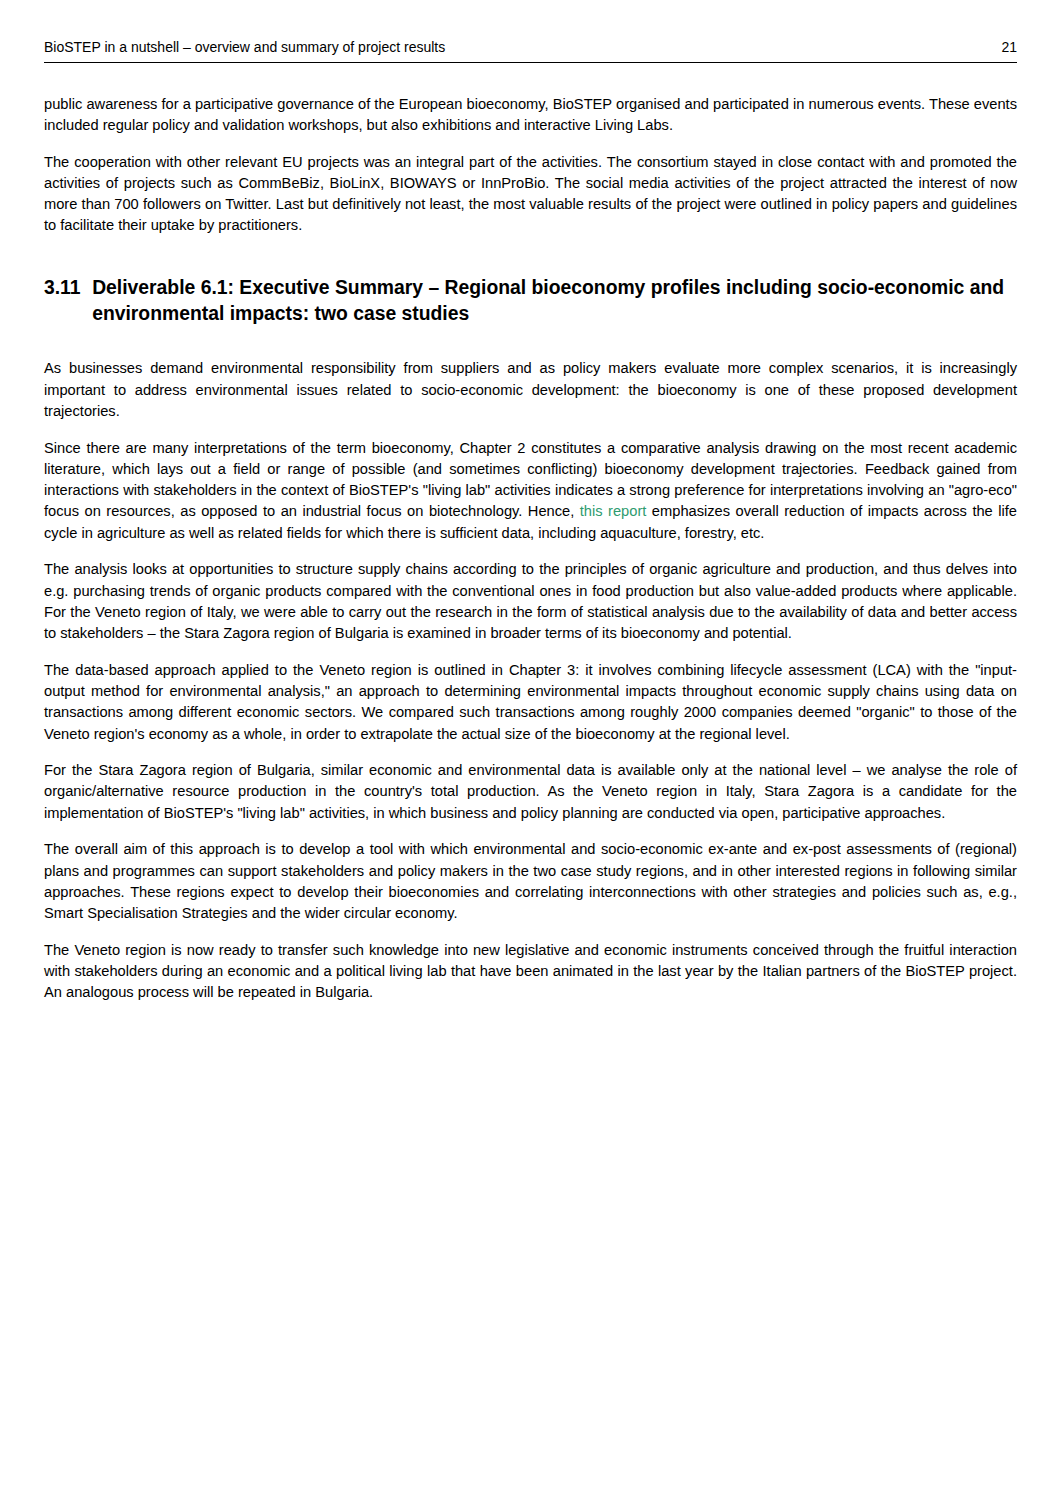BioSTEP in a nutshell – overview and summary of project results 21
public awareness for a participative governance of the European bioeconomy, BioSTEP organised and participated in numerous events. These events included regular policy and validation workshops, but also exhibitions and interactive Living Labs.
The cooperation with other relevant EU projects was an integral part of the activities. The consortium stayed in close contact with and promoted the activities of projects such as CommBeBiz, BioLinX, BIOWAYS or InnProBio. The social media activities of the project attracted the interest of now more than 700 followers on Twitter. Last but definitively not least, the most valuable results of the project were outlined in policy papers and guidelines to facilitate their uptake by practitioners.
3.11 Deliverable 6.1: Executive Summary – Regional bioeconomy profiles including socio-economic and environmental impacts: two case studies
As businesses demand environmental responsibility from suppliers and as policy makers evaluate more complex scenarios, it is increasingly important to address environmental issues related to socio-economic development: the bioeconomy is one of these proposed development trajectories.
Since there are many interpretations of the term bioeconomy, Chapter 2 constitutes a comparative analysis drawing on the most recent academic literature, which lays out a field or range of possible (and sometimes conflicting) bioeconomy development trajectories. Feedback gained from interactions with stakeholders in the context of BioSTEP's "living lab" activities indicates a strong preference for interpretations involving an "agro-eco" focus on resources, as opposed to an industrial focus on biotechnology. Hence, this report emphasizes overall reduction of impacts across the life cycle in agriculture as well as related fields for which there is sufficient data, including aquaculture, forestry, etc.
The analysis looks at opportunities to structure supply chains according to the principles of organic agriculture and production, and thus delves into e.g. purchasing trends of organic products compared with the conventional ones in food production but also value-added products where applicable. For the Veneto region of Italy, we were able to carry out the research in the form of statistical analysis due to the availability of data and better access to stakeholders – the Stara Zagora region of Bulgaria is examined in broader terms of its bioeconomy and potential.
The data-based approach applied to the Veneto region is outlined in Chapter 3: it involves combining lifecycle assessment (LCA) with the "input-output method for environmental analysis," an approach to determining environmental impacts throughout economic supply chains using data on transactions among different economic sectors. We compared such transactions among roughly 2000 companies deemed "organic" to those of the Veneto region's economy as a whole, in order to extrapolate the actual size of the bioeconomy at the regional level.
For the Stara Zagora region of Bulgaria, similar economic and environmental data is available only at the national level – we analyse the role of organic/alternative resource production in the country's total production. As the Veneto region in Italy, Stara Zagora is a candidate for the implementation of BioSTEP's "living lab" activities, in which business and policy planning are conducted via open, participative approaches.
The overall aim of this approach is to develop a tool with which environmental and socio-economic ex-ante and ex-post assessments of (regional) plans and programmes can support stakeholders and policy makers in the two case study regions, and in other interested regions in following similar approaches. These regions expect to develop their bioeconomies and correlating interconnections with other strategies and policies such as, e.g., Smart Specialisation Strategies and the wider circular economy.
The Veneto region is now ready to transfer such knowledge into new legislative and economic instruments conceived through the fruitful interaction with stakeholders during an economic and a political living lab that have been animated in the last year by the Italian partners of the BioSTEP project. An analogous process will be repeated in Bulgaria.